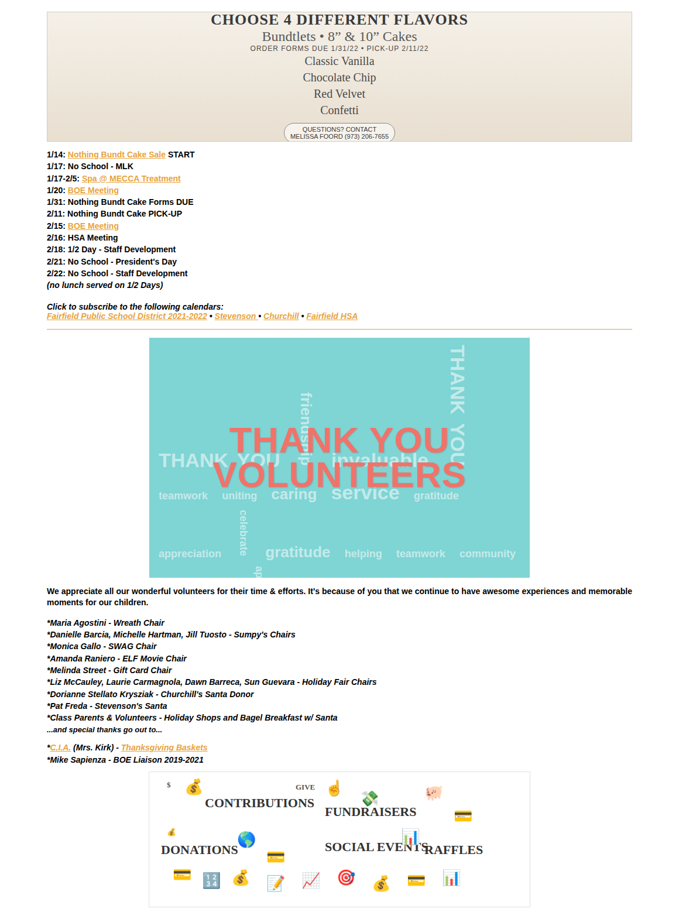CHOOSE 4 DIFFERENT FLAVORS
Bundtlets • 8” & 10” Cakes
ORDER FORMS DUE 1/31/22 • PICK-UP 2/11/22
Classic Vanilla
Chocolate Chip
Red Velvet
Confetti
QUESTIONS? CONTACT
MELISSA FOORD (973) 206-7655
1/14: Nothing Bundt Cake Sale START
1/17: No School - MLK
1/17-2/5: Spa @ MECCA Treatment
1/20: BOE Meeting
1/31: Nothing Bundt Cake Forms DUE
2/11: Nothing Bundt Cake PICK-UP
2/15: BOE Meeting
2/16: HSA Meeting
2/18: 1/2 Day - Staff Development
2/21: No School - President's Day
2/22: No School - Staff Development
(no lunch served on 1/2 Days)
Click to subscribe to the following calendars:
Fairfield Public School District 2021-2022 • Stevenson • Churchill • Fairfield HSA
THANK YOU friendship invaluable THANK YOU teamwork uniting caring service gratitude appreciation celebrate gratitude helping teamwork community purpose appreciation purpose connect community sharing dedication uniting helping caring giving back VOLUNTEERS together purpose community uniting sharing teamwork uniting sharing friendship together uniting sharing service helping appreciation dedication sharing
THANK YOU
VOLUNTEERS
We appreciate all our wonderful volunteers for their time & efforts. It's because of you that we continue to have awesome experiences and memorable moments for our children.
*Maria Agostini - Wreath Chair
*Danielle Barcia, Michelle Hartman, Jill Tuosto - Sumpy's Chairs
*Monica Gallo - SWAG Chair
*Amanda Raniero - ELF Movie Chair
*Melinda Street - Gift Card Chair
*Liz McCauley, Laurie Carmagnola, Dawn Barreca, Sun Guevara - Holiday Fair Chairs
*Dorianne Stellato Krysziak - Churchill's Santa Donor
*Pat Freda - Stevenson's Santa
*Class Parents & Volunteers - Holiday Shops and Bagel Breakfast w/ Santa
...and special thanks go out to...
*C.I.A. (Mrs. Kirk) - Thanksgiving Baskets
*Mike Sapienza - BOE Liaison 2019-2021
$ 💰 CONTRIBUTIONS GIVE ☝ 💸 FUNDRAISERS 🐖 💳 💰 DONATIONS 🌎 💳 SOCIAL EVENTS 📊 RAFFLES 💳 🔢 💰 📝 📈 🎯 💰 💳 📊